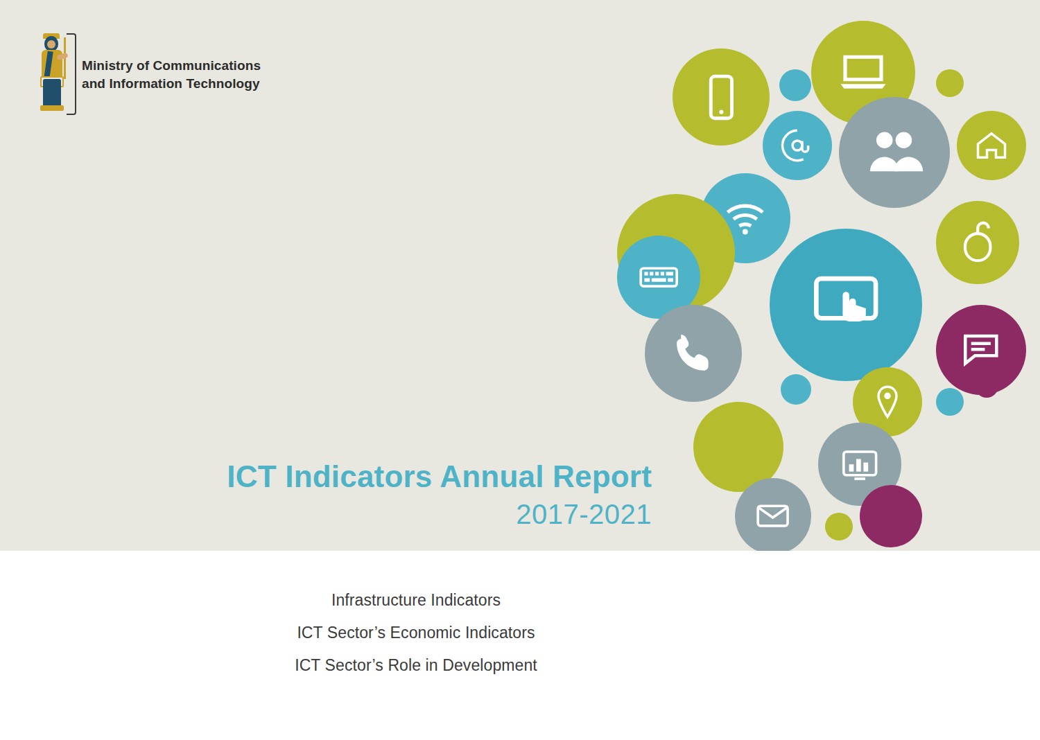Ministry of Communications
and Information Technology
ICT Indicators Annual Report
2017-2021
Infrastructure Indicators
ICT Sector’s Economic Indicators
ICT Sector’s Role in Development